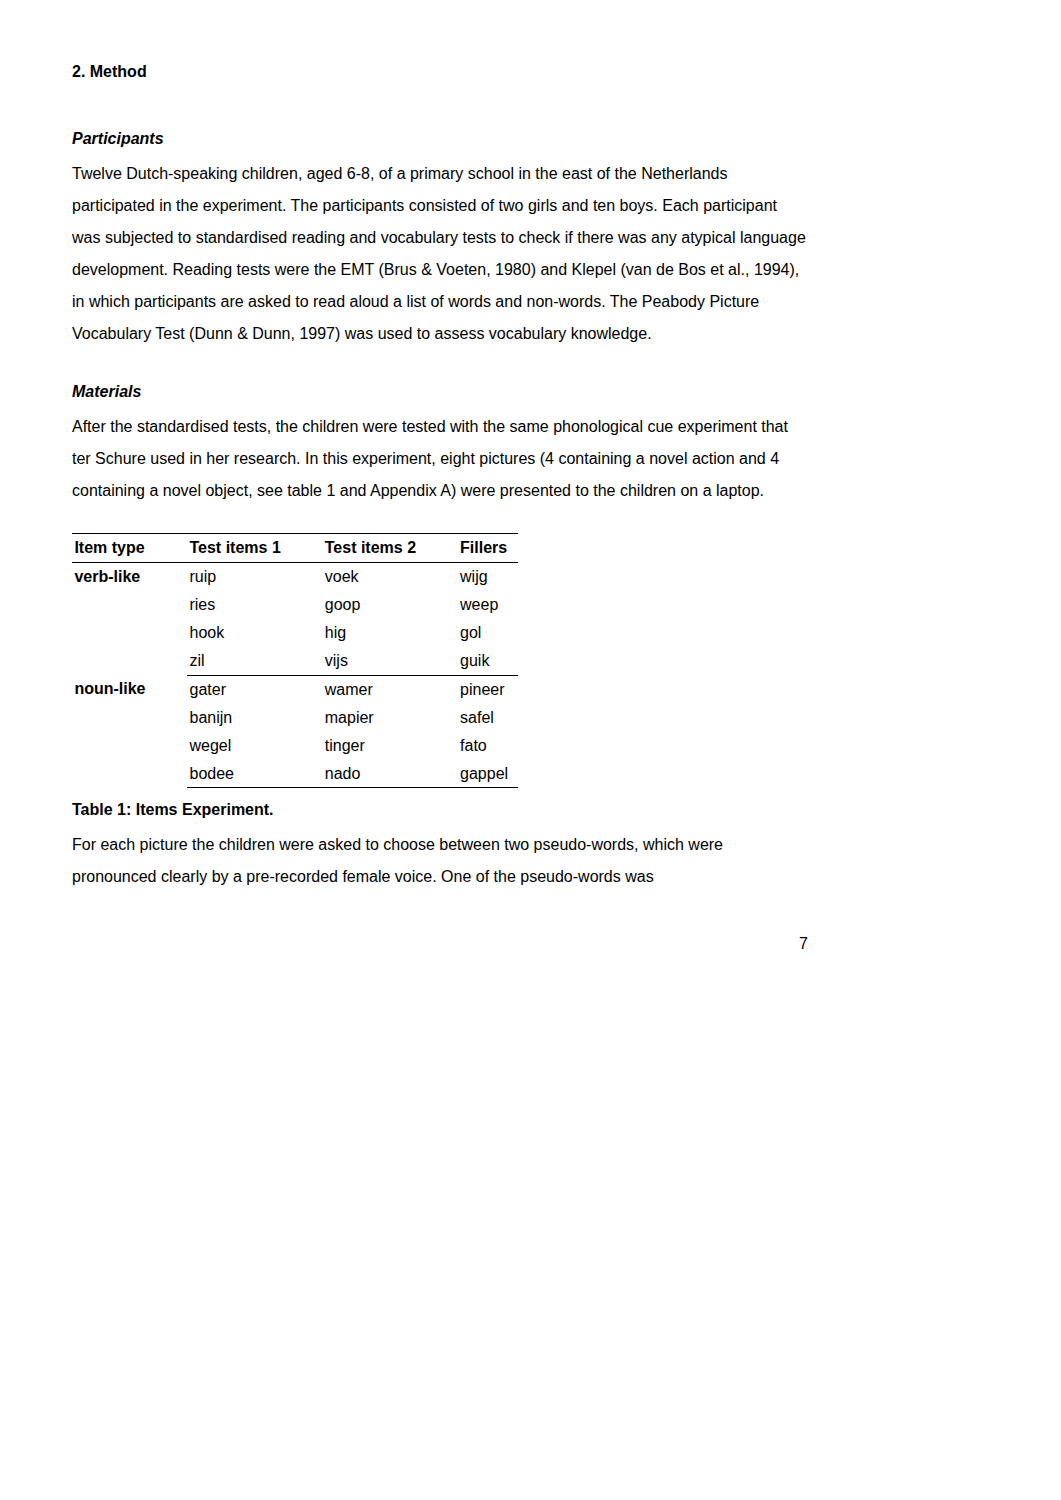2. Method
Participants
Twelve Dutch-speaking children, aged 6-8, of a primary school in the east of the Netherlands participated in the experiment. The participants consisted of two girls and ten boys. Each participant was subjected to standardised reading and vocabulary tests to check if there was any atypical language development. Reading tests were the EMT (Brus & Voeten, 1980) and Klepel (van de Bos et al., 1994), in which participants are asked to read aloud a list of words and non-words. The Peabody Picture Vocabulary Test (Dunn & Dunn, 1997) was used to assess vocabulary knowledge.
Materials
After the standardised tests, the children were tested with the same phonological cue experiment that ter Schure used in her research. In this experiment, eight pictures (4 containing a novel action and 4 containing a novel object, see table 1 and Appendix A) were presented to the children on a laptop.
Table 1: Items Experiment.
| Item type | Test items 1 | Test items 2 | Fillers |
| --- | --- | --- | --- |
| verb-like | ruip | voek | wijg |
| ries | goop | weep |
| hook | hig | gol |
| zil | vijs | guik |
| noun-like | gater | wamer | pineer |
| banijn | mapier | safel |
| wegel | tinger | fato |
| bodee | nado | gappel |
For each picture the children were asked to choose between two pseudo-words, which were pronounced clearly by a pre-recorded female voice. One of the pseudo-words was
7